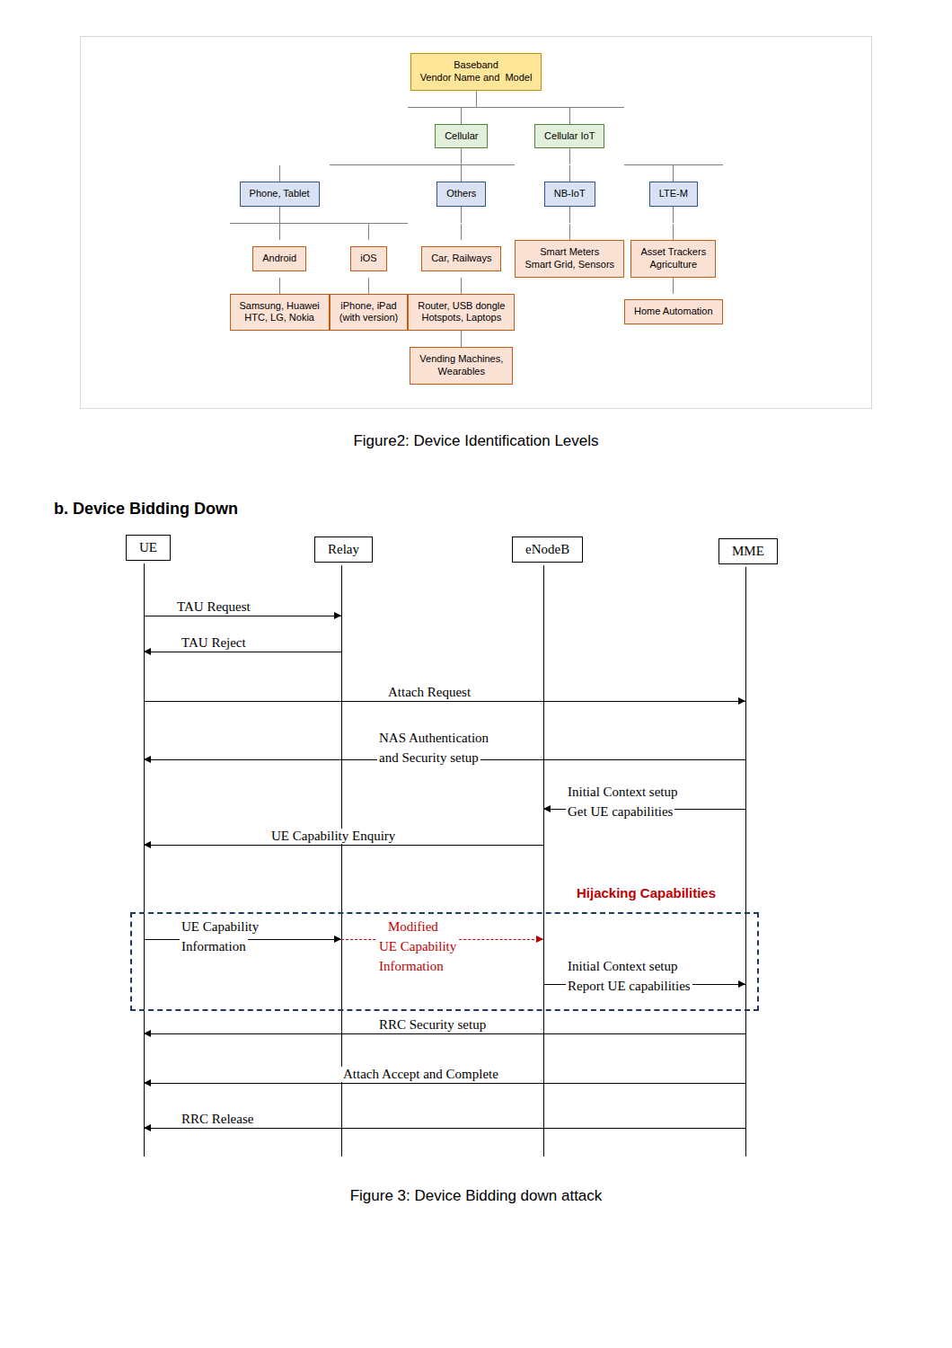| Baseband Vendor Name and Model |
| | Cellular | Cellular IoT | |
| Phone, Tablet | | Others | | NB-IoT | | LTE-M | |
| Android | iOS | Car, Railways | | Smart Meters Smart Grid, Sensors | | Asset Trackers Agriculture | |
| Samsung, Huawei HTC, LG, Nokia | iPhone, iPad (with version) | Router, USB dongle Hotspots, Laptops | | | | Home Automation | |
| | | Vending Machines, Wearables | | | | | |
Figure2: Device Identification Levels
b. Device Bidding Down
UE
Relay
eNodeB
MME
TAU Request
TAU Reject
Attach Request
NAS Authentication
and Security setup
Initial Context setup
Get UE capabilities
UE Capability Enquiry
Hijacking Capabilities
UE Capability
Information
Modified
UE Capability
Information
Initial Context setup
Report UE capabilities
RRC Security setup
Attach Accept and Complete
RRC Release
Figure 3: Device Bidding down attack